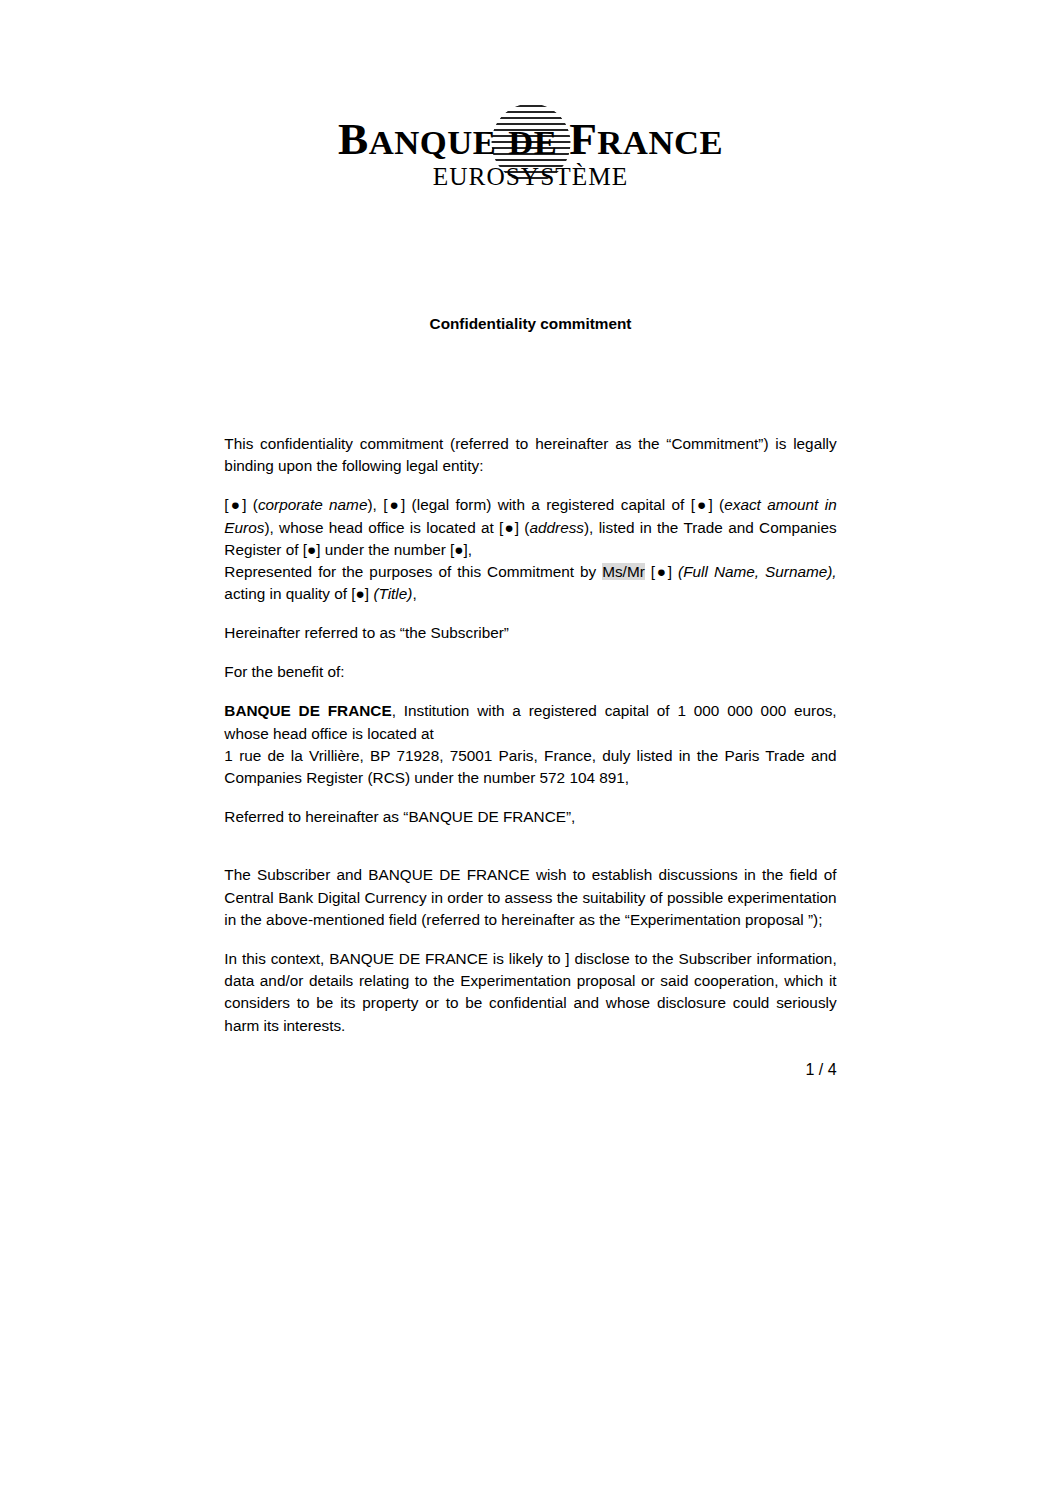BANQUE DE FRANCE
EUROSYSTÈME
Confidentiality commitment
This confidentiality commitment (referred to hereinafter as the “Commitment”) is legally binding upon the following legal entity:
[●] (corporate name), [●] (legal form) with a registered capital of [●] (exact amount in Euros), whose head office is located at [●] (address), listed in the Trade and Companies Register of [●] under the number [●],
Represented for the purposes of this Commitment by Ms/Mr [●] (Full Name, Surname), acting in quality of [●] (Title),
Hereinafter referred to as “the Subscriber”
For the benefit of:
BANQUE DE FRANCE, Institution with a registered capital of 1 000 000 000 euros, whose head office is located at
1 rue de la Vrillière, BP 71928, 75001 Paris, France, duly listed in the Paris Trade and Companies Register (RCS) under the number 572 104 891,
Referred to hereinafter as “BANQUE DE FRANCE”,
The Subscriber and BANQUE DE FRANCE wish to establish discussions in the field of Central Bank Digital Currency in order to assess the suitability of possible experimentation in the above-mentioned field (referred to hereinafter as the “Experimentation proposal ”);
In this context, BANQUE DE FRANCE is likely to ] disclose to the Subscriber information, data and/or details relating to the Experimentation proposal or said cooperation, which it considers to be its property or to be confidential and whose disclosure could seriously harm its interests.
1 / 4